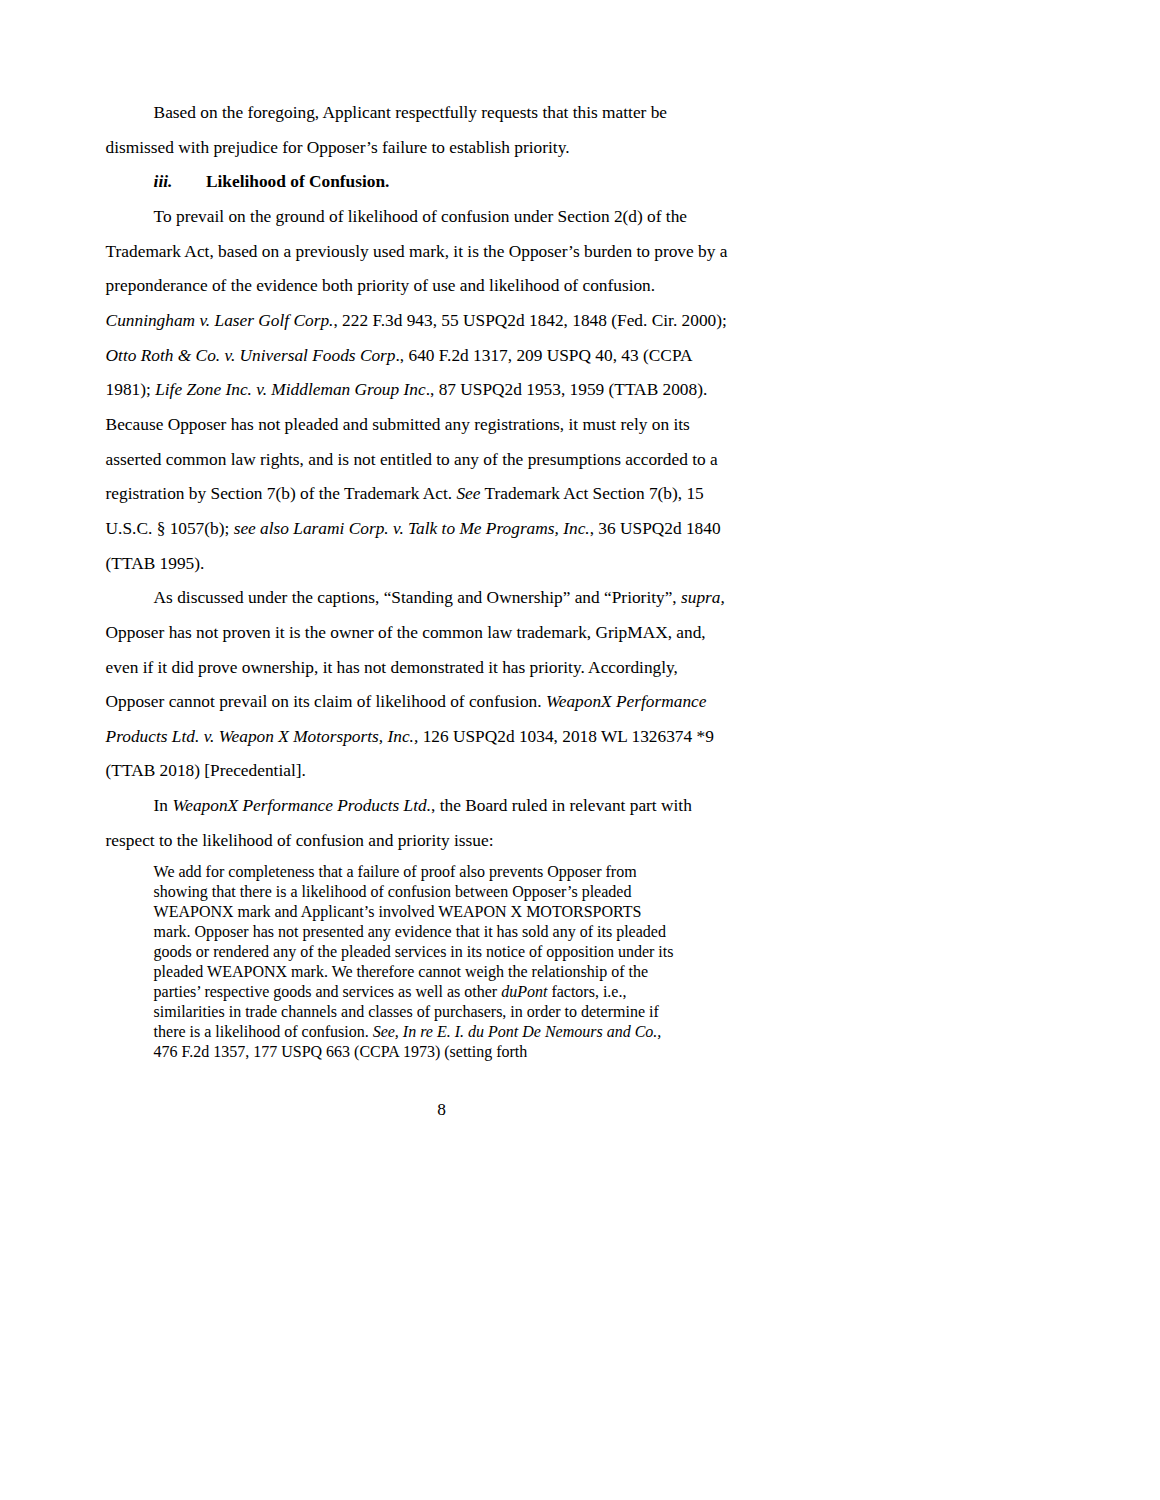Based on the foregoing, Applicant respectfully requests that this matter be dismissed with prejudice for Opposer’s failure to establish priority.
iii. Likelihood of Confusion.
To prevail on the ground of likelihood of confusion under Section 2(d) of the Trademark Act, based on a previously used mark, it is the Opposer’s burden to prove by a preponderance of the evidence both priority of use and likelihood of confusion. Cunningham v. Laser Golf Corp., 222 F.3d 943, 55 USPQ2d 1842, 1848 (Fed. Cir. 2000); Otto Roth & Co. v. Universal Foods Corp., 640 F.2d 1317, 209 USPQ 40, 43 (CCPA 1981); Life Zone Inc. v. Middleman Group Inc., 87 USPQ2d 1953, 1959 (TTAB 2008). Because Opposer has not pleaded and submitted any registrations, it must rely on its asserted common law rights, and is not entitled to any of the presumptions accorded to a registration by Section 7(b) of the Trademark Act. See Trademark Act Section 7(b), 15 U.S.C. § 1057(b); see also Larami Corp. v. Talk to Me Programs, Inc., 36 USPQ2d 1840 (TTAB 1995).
As discussed under the captions, “Standing and Ownership” and “Priority”, supra, Opposer has not proven it is the owner of the common law trademark, GripMAX, and, even if it did prove ownership, it has not demonstrated it has priority. Accordingly, Opposer cannot prevail on its claim of likelihood of confusion. WeaponX Performance Products Ltd. v. Weapon X Motorsports, Inc., 126 USPQ2d 1034, 2018 WL 1326374 *9 (TTAB 2018) [Precedential].
In WeaponX Performance Products Ltd., the Board ruled in relevant part with respect to the likelihood of confusion and priority issue:
We add for completeness that a failure of proof also prevents Opposer from showing that there is a likelihood of confusion between Opposer’s pleaded WEAPONX mark and Applicant’s involved WEAPON X MOTORSPORTS mark. Opposer has not presented any evidence that it has sold any of its pleaded goods or rendered any of the pleaded services in its notice of opposition under its pleaded WEAPONX mark. We therefore cannot weigh the relationship of the parties’ respective goods and services as well as other duPont factors, i.e., similarities in trade channels and classes of purchasers, in order to determine if there is a likelihood of confusion. See, In re E. I. du Pont De Nemours and Co., 476 F.2d 1357, 177 USPQ 663 (CCPA 1973) (setting forth
8